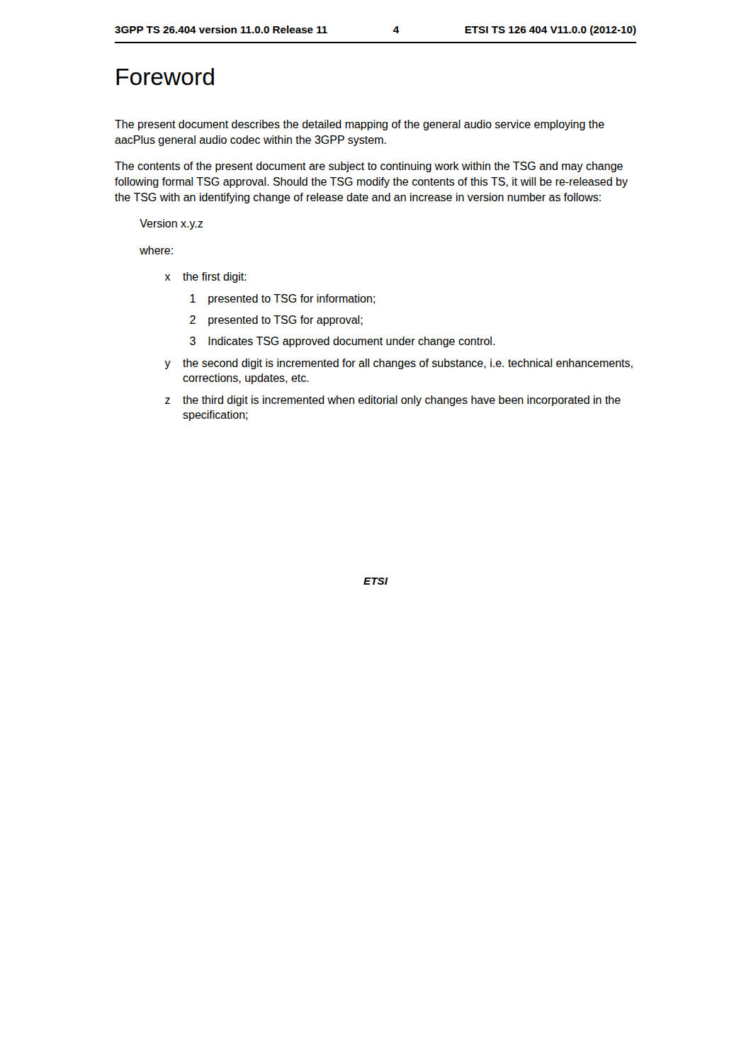3GPP TS 26.404 version 11.0.0 Release 11 4 ETSI TS 126 404 V11.0.0 (2012-10)
Foreword
The present document describes the detailed mapping of the general audio service employing the aacPlus general audio codec within the 3GPP system.
The contents of the present document are subject to continuing work within the TSG and may change following formal TSG approval. Should the TSG modify the contents of this TS, it will be re-released by the TSG with an identifying change of release date and an increase in version number as follows:
Version x.y.z
where:
x the first digit:
1 presented to TSG for information;
2 presented to TSG for approval;
3 Indicates TSG approved document under change control.
y the second digit is incremented for all changes of substance, i.e. technical enhancements, corrections, updates, etc.
z the third digit is incremented when editorial only changes have been incorporated in the specification;
ETSI